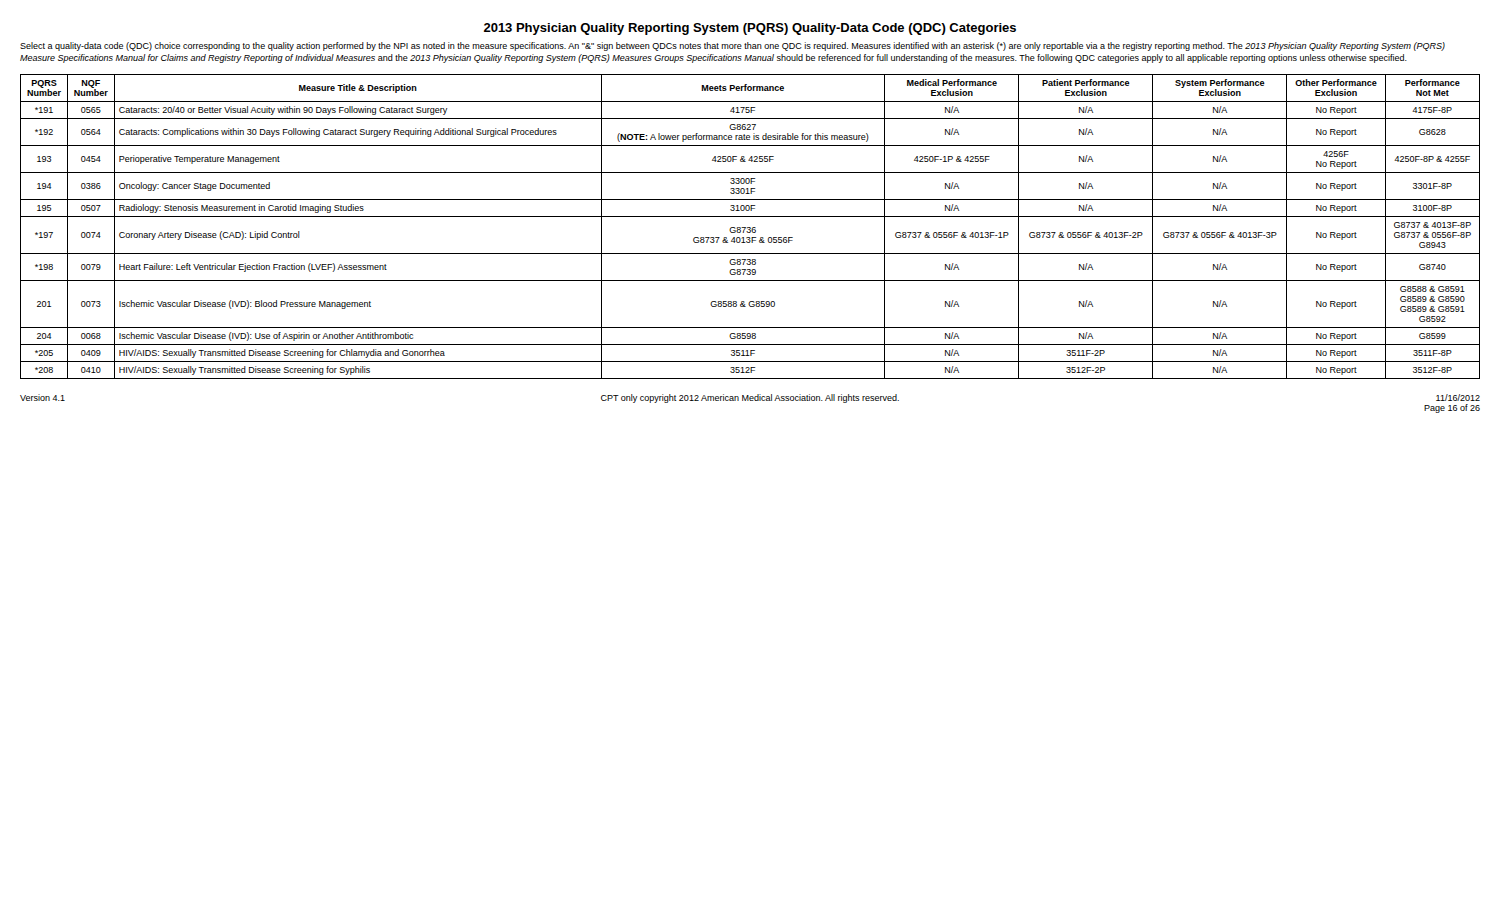2013 Physician Quality Reporting System (PQRS) Quality-Data Code (QDC) Categories
Select a quality-data code (QDC) choice corresponding to the quality action performed by the NPI as noted in the measure specifications. An "&" sign between QDCs notes that more than one QDC is required. Measures identified with an asterisk (*) are only reportable via a the registry reporting method. The 2013 Physician Quality Reporting System (PQRS) Measure Specifications Manual for Claims and Registry Reporting of Individual Measures and the 2013 Physician Quality Reporting System (PQRS) Measures Groups Specifications Manual should be referenced for full understanding of the measures. The following QDC categories apply to all applicable reporting options unless otherwise specified.
| PQRS Number | NQF Number | Measure Title & Description | Meets Performance | Medical Performance Exclusion | Patient Performance Exclusion | System Performance Exclusion | Other Performance Exclusion | Performance Not Met |
| --- | --- | --- | --- | --- | --- | --- | --- | --- |
| *191 | 0565 | Cataracts: 20/40 or Better Visual Acuity within 90 Days Following Cataract Surgery | 4175F | N/A | N/A | N/A | No Report | 4175F-8P |
| *192 | 0564 | Cataracts: Complications within 30 Days Following Cataract Surgery Requiring Additional Surgical Procedures | G8627 ( NOTE: A lower performance rate is desirable for this measure) | N/A | N/A | N/A | No Report | G8628 |
| 193 | 0454 | Perioperative Temperature Management | 4250F & 4255F | 4250F-1P & 4255F | N/A | N/A | 4256F No Report | 4250F-8P & 4255F |
| 194 | 0386 | Oncology: Cancer Stage Documented | 3300F 3301F | N/A | N/A | N/A | No Report | 3301F-8P |
| 195 | 0507 | Radiology: Stenosis Measurement in Carotid Imaging Studies | 3100F | N/A | N/A | N/A | No Report | 3100F-8P |
| *197 | 0074 | Coronary Artery Disease (CAD): Lipid Control | G8736 G8737 & 4013F & 0556F | G8737 & 0556F & 4013F-1P | G8737 & 0556F & 4013F-2P | G8737 & 0556F & 4013F-3P | No Report | G8737 & 4013F-8P G8737 & 0556F-8P G8943 |
| *198 | 0079 | Heart Failure: Left Ventricular Ejection Fraction (LVEF) Assessment | G8738 G8739 | N/A | N/A | N/A | No Report | G8740 |
| 201 | 0073 | Ischemic Vascular Disease (IVD): Blood Pressure Management | G8588 & G8590 | N/A | N/A | N/A | No Report | G8588 & G8591 G8589 & G8590 G8589 & G8591 G8592 |
| 204 | 0068 | Ischemic Vascular Disease (IVD): Use of Aspirin or Another Antithrombotic | G8598 | N/A | N/A | N/A | No Report | G8599 |
| *205 | 0409 | HIV/AIDS: Sexually Transmitted Disease Screening for Chlamydia and Gonorrhea | 3511F | N/A | 3511F-2P | N/A | No Report | 3511F-8P |
| *208 | 0410 | HIV/AIDS: Sexually Transmitted Disease Screening for Syphilis | 3512F | N/A | 3512F-2P | N/A | No Report | 3512F-8P |
Version 4.1
CPT only copyright 2012 American Medical Association. All rights reserved.
11/16/2012
Page 16 of 26